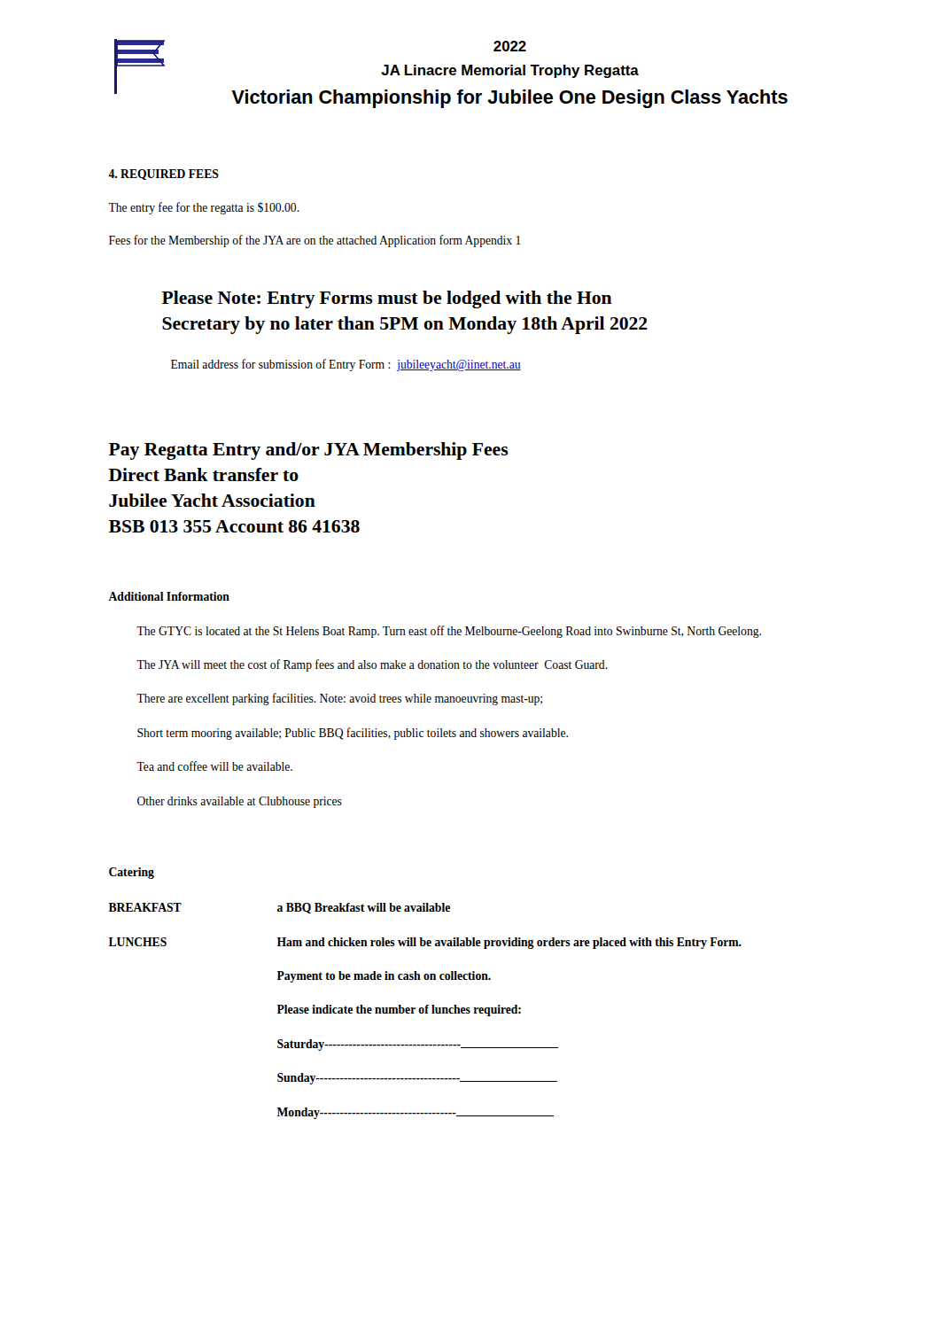2022
JA Linacre Memorial Trophy Regatta
Victorian Championship for Jubilee One Design Class Yachts
4. REQUIRED FEES
The entry fee for the regatta is $100.00.
Fees for the Membership of the JYA are on the attached Application form Appendix 1
Please Note: Entry Forms must be lodged with the Hon
Secretary by no later than 5PM on Monday 18th April 2022
Email address for submission of Entry Form : jubileeyacht@iinet.net.au
Pay Regatta Entry and/or JYA Membership Fees
Direct Bank transfer to
Jubilee Yacht Association
BSB 013 355 Account 86 41638
Additional Information
The GTYC is located at the St Helens Boat Ramp. Turn east off the Melbourne-Geelong Road into Swinburne St, North Geelong.
The JYA will meet the cost of Ramp fees and also make a donation to the volunteer Coast Guard.
There are excellent parking facilities. Note: avoid trees while manoeuvring mast-up;
Short term mooring available; Public BBQ facilities, public toilets and showers available.
Tea and coffee will be available.
Other drinks available at Clubhouse prices
Catering
| BREAKFAST | a BBQ Breakfast will be available |
| LUNCHES | Ham and chicken roles will be available providing orders are placed with this Entry Form. Payment to be made in cash on collection. Please indicate the number of lunches required: Saturday ---------------------------------- Sunday ------------------------------------ Monday ---------------------------------- |